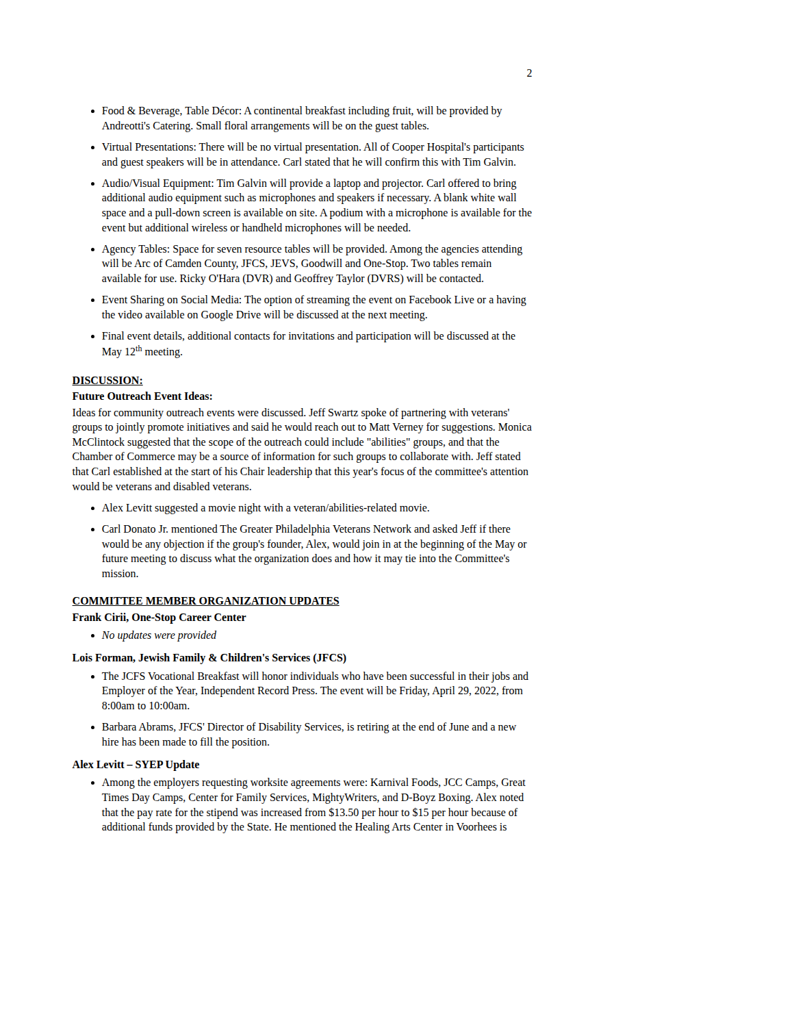2
Food & Beverage, Table Décor: A continental breakfast including fruit, will be provided by Andreotti's Catering. Small floral arrangements will be on the guest tables.
Virtual Presentations: There will be no virtual presentation. All of Cooper Hospital's participants and guest speakers will be in attendance. Carl stated that he will confirm this with Tim Galvin.
Audio/Visual Equipment: Tim Galvin will provide a laptop and projector. Carl offered to bring additional audio equipment such as microphones and speakers if necessary. A blank white wall space and a pull-down screen is available on site. A podium with a microphone is available for the event but additional wireless or handheld microphones will be needed.
Agency Tables: Space for seven resource tables will be provided. Among the agencies attending will be Arc of Camden County, JFCS, JEVS, Goodwill and One-Stop. Two tables remain available for use. Ricky O'Hara (DVR) and Geoffrey Taylor (DVRS) will be contacted.
Event Sharing on Social Media: The option of streaming the event on Facebook Live or a having the video available on Google Drive will be discussed at the next meeting.
Final event details, additional contacts for invitations and participation will be discussed at the May 12th meeting.
DISCUSSION:
Future Outreach Event Ideas:
Ideas for community outreach events were discussed. Jeff Swartz spoke of partnering with veterans' groups to jointly promote initiatives and said he would reach out to Matt Verney for suggestions. Monica McClintock suggested that the scope of the outreach could include "abilities" groups, and that the Chamber of Commerce may be a source of information for such groups to collaborate with. Jeff stated that Carl established at the start of his Chair leadership that this year's focus of the committee's attention would be veterans and disabled veterans.
Alex Levitt suggested a movie night with a veteran/abilities-related movie.
Carl Donato Jr. mentioned The Greater Philadelphia Veterans Network and asked Jeff if there would be any objection if the group's founder, Alex, would join in at the beginning of the May or future meeting to discuss what the organization does and how it may tie into the Committee's mission.
COMMITTEE MEMBER ORGANIZATION UPDATES
Frank Cirii, One-Stop Career Center
No updates were provided
Lois Forman, Jewish Family & Children's Services (JFCS)
The JCFS Vocational Breakfast will honor individuals who have been successful in their jobs and Employer of the Year, Independent Record Press. The event will be Friday, April 29, 2022, from 8:00am to 10:00am.
Barbara Abrams, JFCS' Director of Disability Services, is retiring at the end of June and a new hire has been made to fill the position.
Alex Levitt – SYEP Update
Among the employers requesting worksite agreements were: Karnival Foods, JCC Camps, Great Times Day Camps, Center for Family Services, MightyWriters, and D-Boyz Boxing. Alex noted that the pay rate for the stipend was increased from $13.50 per hour to $15 per hour because of additional funds provided by the State. He mentioned the Healing Arts Center in Voorhees is